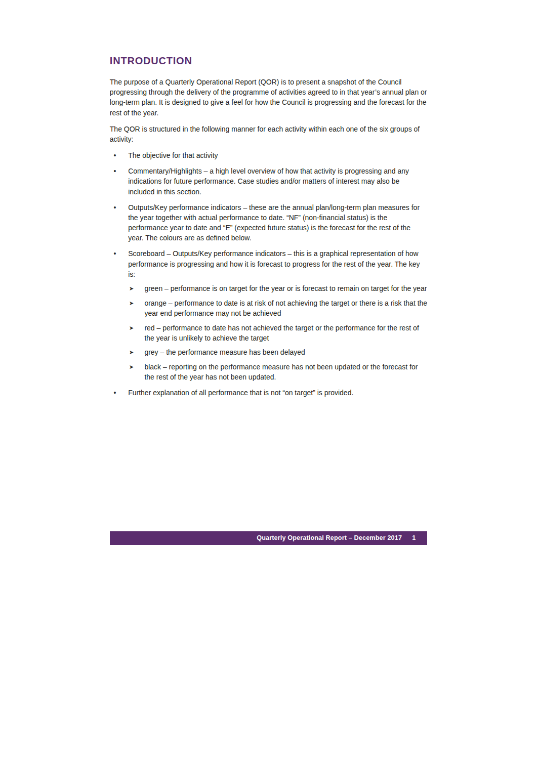Introduction
The purpose of a Quarterly Operational Report (QOR) is to present a snapshot of the Council progressing through the delivery of the programme of activities agreed to in that year’s annual plan or long-term plan. It is designed to give a feel for how the Council is progressing and the forecast for the rest of the year.
The QOR is structured in the following manner for each activity within each one of the six groups of activity:
The objective for that activity
Commentary/Highlights – a high level overview of how that activity is progressing and any indications for future performance. Case studies and/or matters of interest may also be included in this section.
Outputs/Key performance indicators – these are the annual plan/long-term plan measures for the year together with actual performance to date. “NF” (non-financial status) is the performance year to date and “E” (expected future status) is the forecast for the rest of the year. The colours are as defined below.
Scoreboard – Outputs/Key performance indicators – this is a graphical representation of how performance is progressing and how it is forecast to progress for the rest of the year. The key is:
green – performance is on target for the year or is forecast to remain on target for the year
orange – performance to date is at risk of not achieving the target or there is a risk that the year end performance may not be achieved
red – performance to date has not achieved the target or the performance for the rest of the year is unlikely to achieve the target
grey – the performance measure has been delayed
black – reporting on the performance measure has not been updated or the forecast for the rest of the year has not been updated.
Further explanation of all performance that is not “on target” is provided.
Quarterly Operational Report – December 2017 1